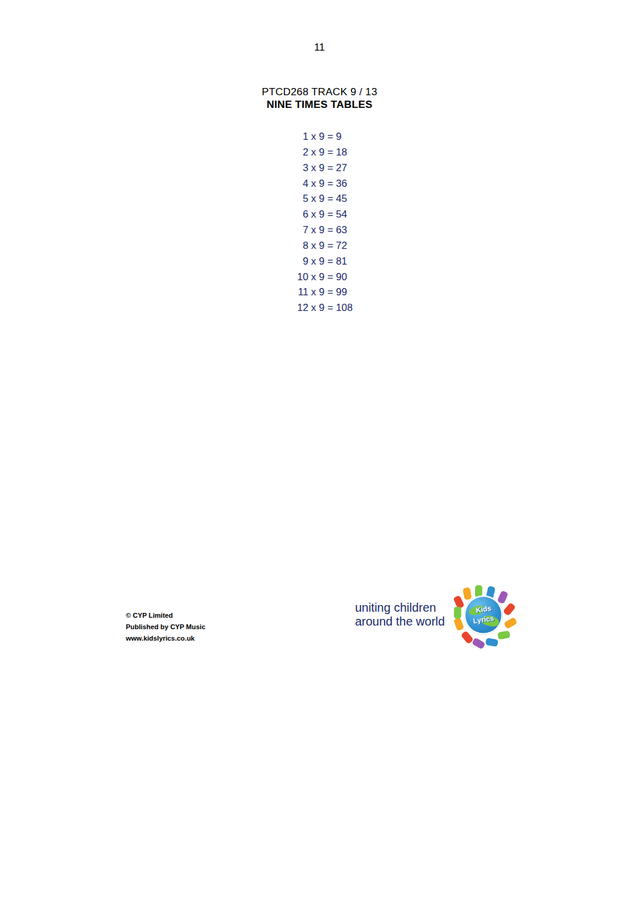11
PTCD268 TRACK 9 / 13
NINE TIMES TABLES
1 x 9 =9
2 x 9 =18
3 x 9 =27
4 x 9 =36
5 x 9 =45
6 x 9 =54
7 x 9 =63
8 x 9 =72
9 x 9 =81
10 x 9 =90
11 x 9 =99
12 x 9 =108
© CYP Limited
Published by CYP Music
www.kidslyrics.co.uk
uniting children
around the world
Kids Lyrics